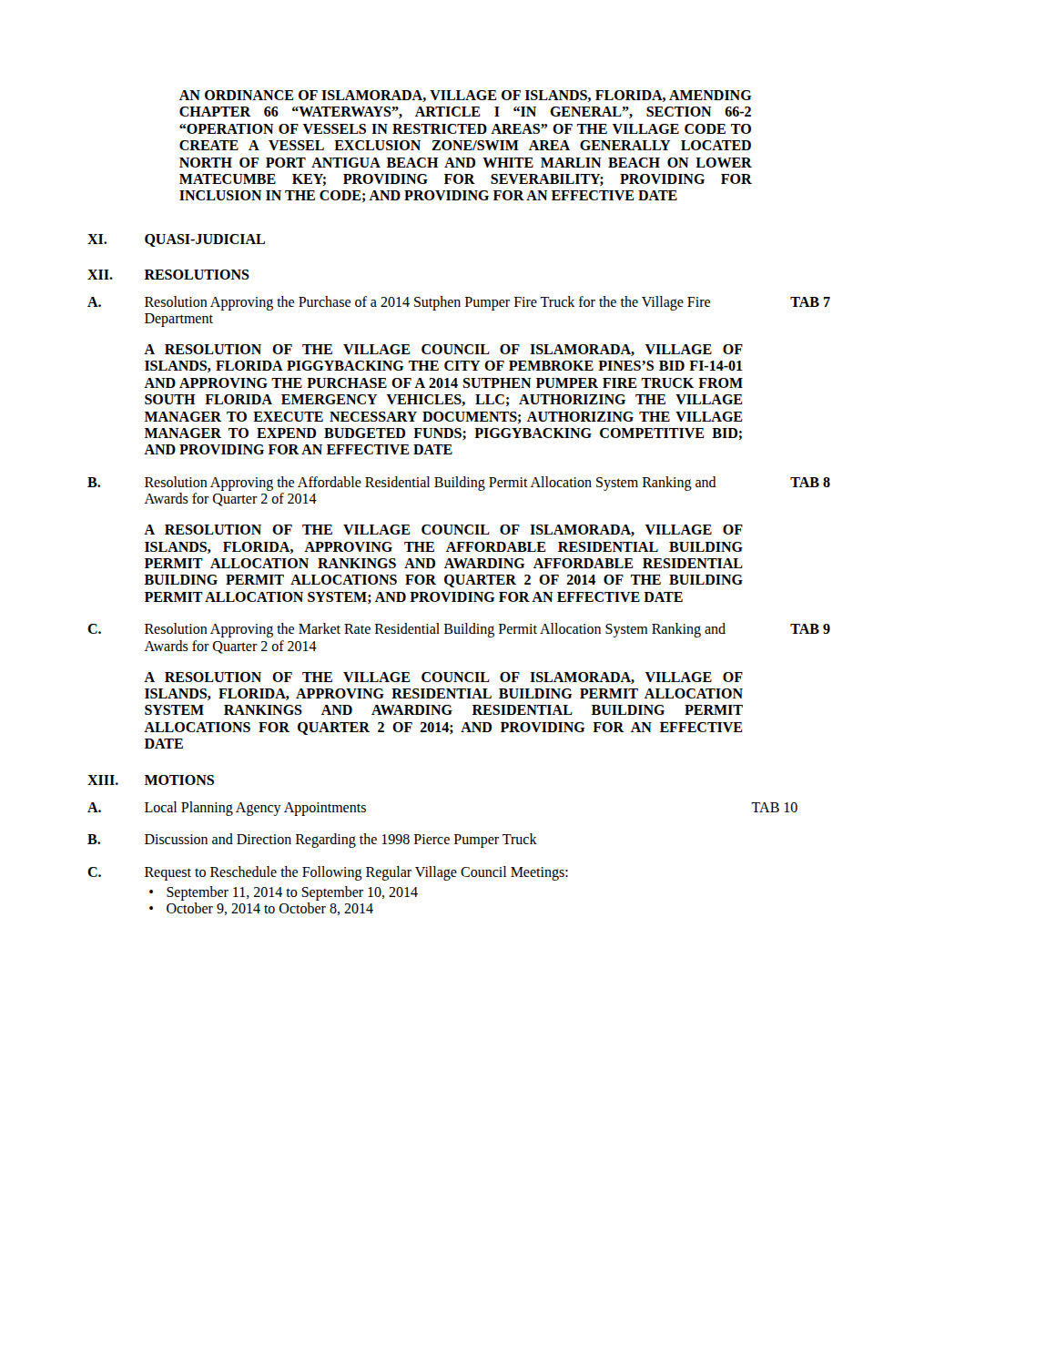AN ORDINANCE OF ISLAMORADA, VILLAGE OF ISLANDS, FLORIDA, AMENDING CHAPTER 66 “WATERWAYS”, ARTICLE I “IN GENERAL”, SECTION 66-2 “OPERATION OF VESSELS IN RESTRICTED AREAS” OF THE VILLAGE CODE TO CREATE A VESSEL EXCLUSION ZONE/SWIM AREA GENERALLY LOCATED NORTH OF PORT ANTIGUA BEACH AND WHITE MARLIN BEACH ON LOWER MATECUMBE KEY; PROVIDING FOR SEVERABILITY; PROVIDING FOR INCLUSION IN THE CODE; AND PROVIDING FOR AN EFFECTIVE DATE
XI.
QUASI-JUDICIAL
XII.
RESOLUTIONS
A.
Resolution Approving the Purchase of a 2014 Sutphen Pumper Fire Truck for the the Village Fire Department
A RESOLUTION OF THE VILLAGE COUNCIL OF ISLAMORADA, VILLAGE OF ISLANDS, FLORIDA PIGGYBACKING THE CITY OF PEMBROKE PINES’S BID FI-14-01 AND APPROVING THE PURCHASE OF A 2014 SUTPHEN PUMPER FIRE TRUCK FROM SOUTH FLORIDA EMERGENCY VEHICLES, LLC; AUTHORIZING THE VILLAGE MANAGER TO EXECUTE NECESSARY DOCUMENTS; AUTHORIZING THE VILLAGE MANAGER TO EXPEND BUDGETED FUNDS; PIGGYBACKING COMPETITIVE BID; AND PROVIDING FOR AN EFFECTIVE DATE
TAB 7
B.
Resolution Approving the Affordable Residential Building Permit Allocation System Ranking and Awards for Quarter 2 of 2014
A RESOLUTION OF THE VILLAGE COUNCIL OF ISLAMORADA, VILLAGE OF ISLANDS, FLORIDA, APPROVING THE AFFORDABLE RESIDENTIAL BUILDING PERMIT ALLOCATION RANKINGS AND AWARDING AFFORDABLE RESIDENTIAL BUILDING PERMIT ALLOCATIONS FOR QUARTER 2 OF 2014 OF THE BUILDING PERMIT ALLOCATION SYSTEM; AND PROVIDING FOR AN EFFECTIVE DATE
TAB 8
C.
Resolution Approving the Market Rate Residential Building Permit Allocation System Ranking and Awards for Quarter 2 of 2014
A RESOLUTION OF THE VILLAGE COUNCIL OF ISLAMORADA, VILLAGE OF ISLANDS, FLORIDA, APPROVING RESIDENTIAL BUILDING PERMIT ALLOCATION SYSTEM RANKINGS AND AWARDING RESIDENTIAL BUILDING PERMIT ALLOCATIONS FOR QUARTER 2 OF 2014; AND PROVIDING FOR AN EFFECTIVE DATE
TAB 9
XIII.
MOTIONS
A.
Local Planning Agency Appointments
TAB 10
B.
Discussion and Direction Regarding the 1998 Pierce Pumper Truck
C.
Request to Reschedule the Following Regular Village Council Meetings:
September 11, 2014 to September 10, 2014
October 9, 2014 to October 8, 2014